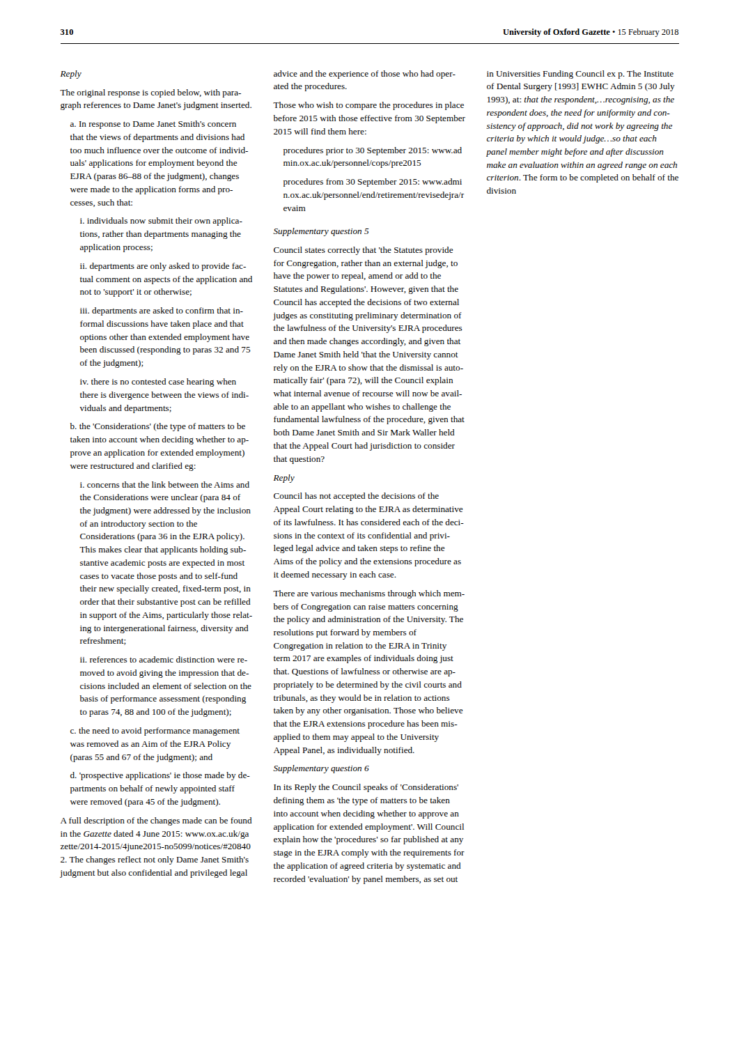310
University of Oxford Gazette • 15 February 2018
Reply
The original response is copied below, with paragraph references to Dame Janet's judgment inserted.
a. In response to Dame Janet Smith's concern that the views of departments and divisions had too much influence over the outcome of individuals' applications for employment beyond the EJRA (paras 86–88 of the judgment), changes were made to the application forms and processes, such that:
i. individuals now submit their own applications, rather than departments managing the application process;
ii. departments are only asked to provide factual comment on aspects of the application and not to 'support' it or otherwise;
iii. departments are asked to confirm that informal discussions have taken place and that options other than extended employment have been discussed (responding to paras 32 and 75 of the judgment);
iv. there is no contested case hearing when there is divergence between the views of individuals and departments;
b. the 'Considerations' (the type of matters to be taken into account when deciding whether to approve an application for extended employment) were restructured and clarified eg:
i. concerns that the link between the Aims and the Considerations were unclear (para 84 of the judgment) were addressed by the inclusion of an introductory section to the Considerations (para 36 in the EJRA policy). This makes clear that applicants holding substantive academic posts are expected in most cases to vacate those posts and to self-fund their new specially created, fixed-term post, in order that their substantive post can be refilled in support of the Aims, particularly those relating to intergenerational fairness, diversity and refreshment;
ii. references to academic distinction were removed to avoid giving the impression that decisions included an element of selection on the basis of performance assessment (responding to paras 74, 88 and 100 of the judgment);
c. the need to avoid performance management was removed as an Aim of the EJRA Policy (paras 55 and 67 of the judgment); and
d. 'prospective applications' ie those made by departments on behalf of newly appointed staff were removed (para 45 of the judgment).
A full description of the changes made can be found in the Gazette dated 4 June 2015: www.ox.ac.uk/gazette/2014-2015/4june2015-no5099/notices/#208402. The changes reflect not only Dame Janet Smith's judgment but also confidential and privileged legal advice and the experience of those who had operated the procedures.
Those who wish to compare the procedures in place before 2015 with those effective from 30 September 2015 will find them here:
procedures prior to 30 September 2015: www.admin.ox.ac.uk/personnel/cops/pre2015
procedures from 30 September 2015: www.admin.ox.ac.uk/personnel/end/retirement/revisedejra/revaim
Supplementary question 5
Council states correctly that 'the Statutes provide for Congregation, rather than an external judge, to have the power to repeal, amend or add to the Statutes and Regulations'. However, given that the Council has accepted the decisions of two external judges as constituting preliminary determination of the lawfulness of the University's EJRA procedures and then made changes accordingly, and given that Dame Janet Smith held 'that the University cannot rely on the EJRA to show that the dismissal is automatically fair' (para 72), will the Council explain what internal avenue of recourse will now be available to an appellant who wishes to challenge the fundamental lawfulness of the procedure, given that both Dame Janet Smith and Sir Mark Waller held that the Appeal Court had jurisdiction to consider that question?
Reply
Council has not accepted the decisions of the Appeal Court relating to the EJRA as determinative of its lawfulness. It has considered each of the decisions in the context of its confidential and privileged legal advice and taken steps to refine the Aims of the policy and the extensions procedure as it deemed necessary in each case.
There are various mechanisms through which members of Congregation can raise matters concerning the policy and administration of the University. The resolutions put forward by members of Congregation in relation to the EJRA in Trinity term 2017 are examples of individuals doing just that. Questions of lawfulness or otherwise are appropriately to be determined by the civil courts and tribunals, as they would be in relation to actions taken by any other organisation. Those who believe that the EJRA extensions procedure has been misapplied to them may appeal to the University Appeal Panel, as individually notified.
Supplementary question 6
In its Reply the Council speaks of 'Considerations' defining them as 'the type of matters to be taken into account when deciding whether to approve an application for extended employment'. Will Council explain how the 'procedures' so far published at any stage in the EJRA comply with the requirements for the application of agreed criteria by systematic and recorded 'evaluation' by panel members, as set out in Universities Funding Council ex p. The Institute of Dental Surgery [1993] EWHC Admin 5 (30 July 1993), at: that the respondent,…recognising, as the respondent does, the need for uniformity and consistency of approach, did not work by agreeing the criteria by which it would judge…so that each panel member might before and after discussion make an evaluation within an agreed range on each criterion. The form to be completed on behalf of the division